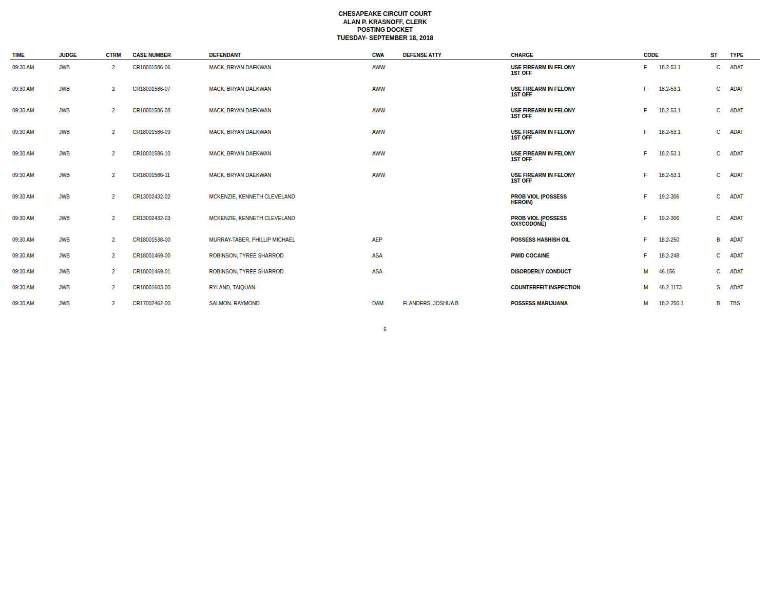CHESAPEAKE CIRCUIT COURT
ALAN P. KRASNOFF, CLERK
POSTING DOCKET
TUESDAY- SEPTEMBER 18, 2018
| TIME | JUDGE | CTRM | CASE NUMBER | DEFENDANT | CWA | DEFENSE ATTY | CHARGE | CODE | ST | TYPE |
| --- | --- | --- | --- | --- | --- | --- | --- | --- | --- | --- |
| 09:30 AM | JWB | 2 | CR18001586-06 | MACK, BRYAN DAEKWAN | AWW | | USE FIREARM IN FELONY 1ST OFF | F | 18.2-53.1 | C | ADAT |
| 09:30 AM | JWB | 2 | CR18001586-07 | MACK, BRYAN DAEKWAN | AWW | | USE FIREARM IN FELONY 1ST OFF | F | 18.2-53.1 | C | ADAT |
| 09:30 AM | JWB | 2 | CR18001586-08 | MACK, BRYAN DAEKWAN | AWW | | USE FIREARM IN FELONY 1ST OFF | F | 18.2-53.1 | C | ADAT |
| 09:30 AM | JWB | 2 | CR18001586-09 | MACK, BRYAN DAEKWAN | AWW | | USE FIREARM IN FELONY 1ST OFF | F | 18.2-53.1 | C | ADAT |
| 09:30 AM | JWB | 2 | CR18001586-10 | MACK, BRYAN DAEKWAN | AWW | | USE FIREARM IN FELONY 1ST OFF | F | 18.2-53.1 | C | ADAT |
| 09:30 AM | JWB | 2 | CR18001586-11 | MACK, BRYAN DAEKWAN | AWW | | USE FIREARM IN FELONY 1ST OFF | F | 18.2-53.1 | C | ADAT |
| 09:30 AM | JWB | 2 | CR13002432-02 | MCKENZIE, KENNETH CLEVELAND | | | PROB VIOL (POSSESS HEROIN) | F | 19.2-306 | C | ADAT |
| 09:30 AM | JWB | 2 | CR13002432-03 | MCKENZIE, KENNETH CLEVELAND | | | PROB VIOL (POSSESS OXYCODONE) | F | 19.2-306 | C | ADAT |
| 09:30 AM | JWB | 2 | CR18001538-00 | MURRAY-TABER, PHILLIP MICHAEL | AEP | | POSSESS HASHISH OIL | F | 18.2-250 | B | ADAT |
| 09:30 AM | JWB | 2 | CR18001469-00 | ROBINSON, TYREE SHARROD | ASA | | PWID COCAINE | F | 18.2-248 | C | ADAT |
| 09:30 AM | JWB | 2 | CR18001469-01 | ROBINSON, TYREE SHARROD | ASA | | DISORDERLY CONDUCT | M | 46-156 | C | ADAT |
| 09:30 AM | JWB | 2 | CR18001603-00 | RYLAND, TAIQUAN | | | COUNTERFEIT INSPECTION | M | 46.2-1173 | S | ADAT |
| 09:30 AM | JWB | 2 | CR17002462-00 | SALMON, RAYMOND | DAM | FLANDERS, JOSHUA B | POSSESS MARIJUANA | M | 18.2-250.1 | B | TBS |
6